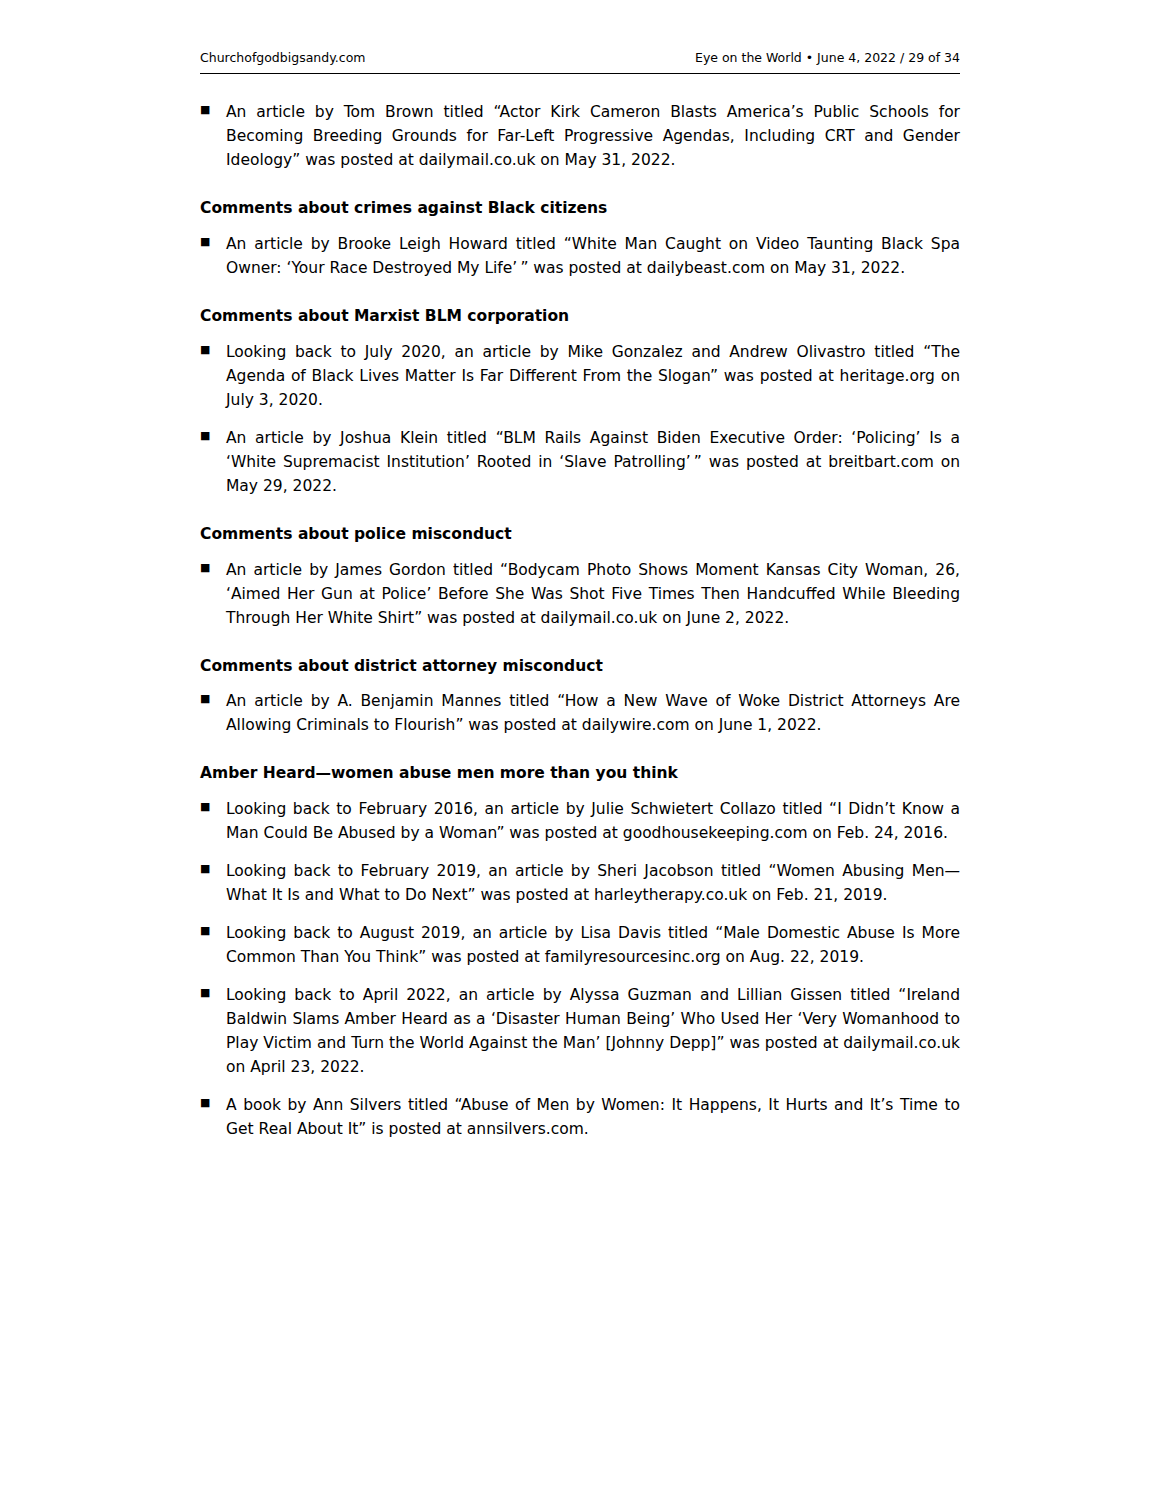Churchofgodbigsandy.com Eye on the World • June 4, 2022 / 29 of 34
An article by Tom Brown titled “Actor Kirk Cameron Blasts America’s Public Schools for Becoming Breeding Grounds for Far-Left Progressive Agendas, Including CRT and Gender Ideology” was posted at dailymail.co.uk on May 31, 2022.
Comments about crimes against Black citizens
An article by Brooke Leigh Howard titled “White Man Caught on Video Taunting Black Spa Owner: ‘Your Race Destroyed My Life’ ” was posted at dailybeast.com on May 31, 2022.
Comments about Marxist BLM corporation
Looking back to July 2020, an article by Mike Gonzalez and Andrew Olivastro titled “The Agenda of Black Lives Matter Is Far Different From the Slogan” was posted at heritage.org on July 3, 2020.
An article by Joshua Klein titled “BLM Rails Against Biden Executive Order: ‘Policing’ Is a ‘White Supremacist Institution’ Rooted in ‘Slave Patrolling’ ” was posted at breitbart.com on May 29, 2022.
Comments about police misconduct
An article by James Gordon titled “Bodycam Photo Shows Moment Kansas City Woman, 26, ‘Aimed Her Gun at Police’ Before She Was Shot Five Times Then Handcuffed While Bleeding Through Her White Shirt” was posted at dailymail.co.uk on June 2, 2022.
Comments about district attorney misconduct
An article by A. Benjamin Mannes titled “How a New Wave of Woke District Attorneys Are Allowing Criminals to Flourish” was posted at dailywire.com on June 1, 2022.
Amber Heard—women abuse men more than you think
Looking back to February 2016, an article by Julie Schwietert Collazo titled “I Didn’t Know a Man Could Be Abused by a Woman” was posted at goodhousekeeping.com on Feb. 24, 2016.
Looking back to February 2019, an article by Sheri Jacobson titled “Women Abusing Men—What It Is and What to Do Next” was posted at harleytherapy.co.uk on Feb. 21, 2019.
Looking back to August 2019, an article by Lisa Davis titled “Male Domestic Abuse Is More Common Than You Think” was posted at familyresourcesinc.org on Aug. 22, 2019.
Looking back to April 2022, an article by Alyssa Guzman and Lillian Gissen titled “Ireland Baldwin Slams Amber Heard as a ‘Disaster Human Being’ Who Used Her ‘Very Womanhood to Play Victim and Turn the World Against the Man’ [Johnny Depp]” was posted at dailymail.co.uk on April 23, 2022.
A book by Ann Silvers titled “Abuse of Men by Women: It Happens, It Hurts and It’s Time to Get Real About It” is posted at annsilvers.com.